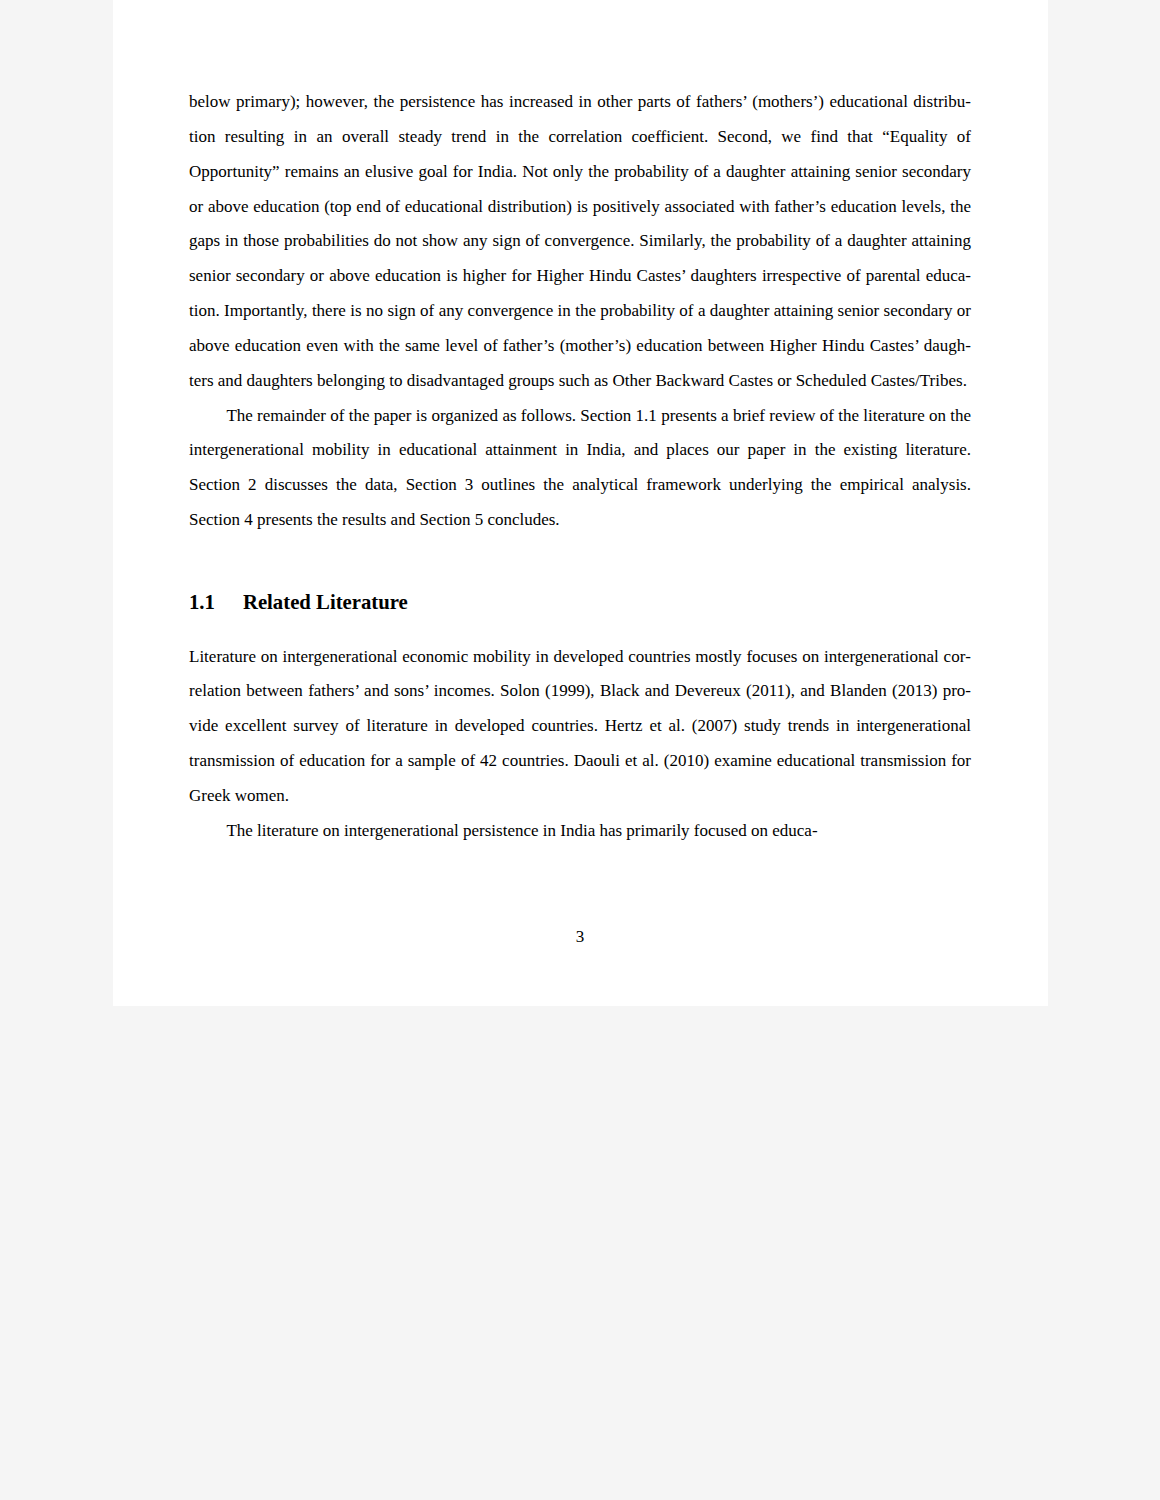below primary); however, the persistence has increased in other parts of fathers’ (mothers’) educational distribution resulting in an overall steady trend in the correlation coefficient. Second, we find that “Equality of Opportunity” remains an elusive goal for India. Not only the probability of a daughter attaining senior secondary or above education (top end of educational distribution) is positively associated with father’s education levels, the gaps in those probabilities do not show any sign of convergence. Similarly, the probability of a daughter attaining senior secondary or above education is higher for Higher Hindu Castes’ daughters irrespective of parental education. Importantly, there is no sign of any convergence in the probability of a daughter attaining senior secondary or above education even with the same level of father’s (mother’s) education between Higher Hindu Castes’ daughters and daughters belonging to disadvantaged groups such as Other Backward Castes or Scheduled Castes/Tribes.
The remainder of the paper is organized as follows. Section 1.1 presents a brief review of the literature on the intergenerational mobility in educational attainment in India, and places our paper in the existing literature. Section 2 discusses the data, Section 3 outlines the analytical framework underlying the empirical analysis. Section 4 presents the results and Section 5 concludes.
1.1 Related Literature
Literature on intergenerational economic mobility in developed countries mostly focuses on intergenerational correlation between fathers’ and sons’ incomes. Solon (1999), Black and Devereux (2011), and Blanden (2013) provide excellent survey of literature in developed countries. Hertz et al. (2007) study trends in intergenerational transmission of education for a sample of 42 countries. Daouli et al. (2010) examine educational transmission for Greek women.
The literature on intergenerational persistence in India has primarily focused on educa-
3